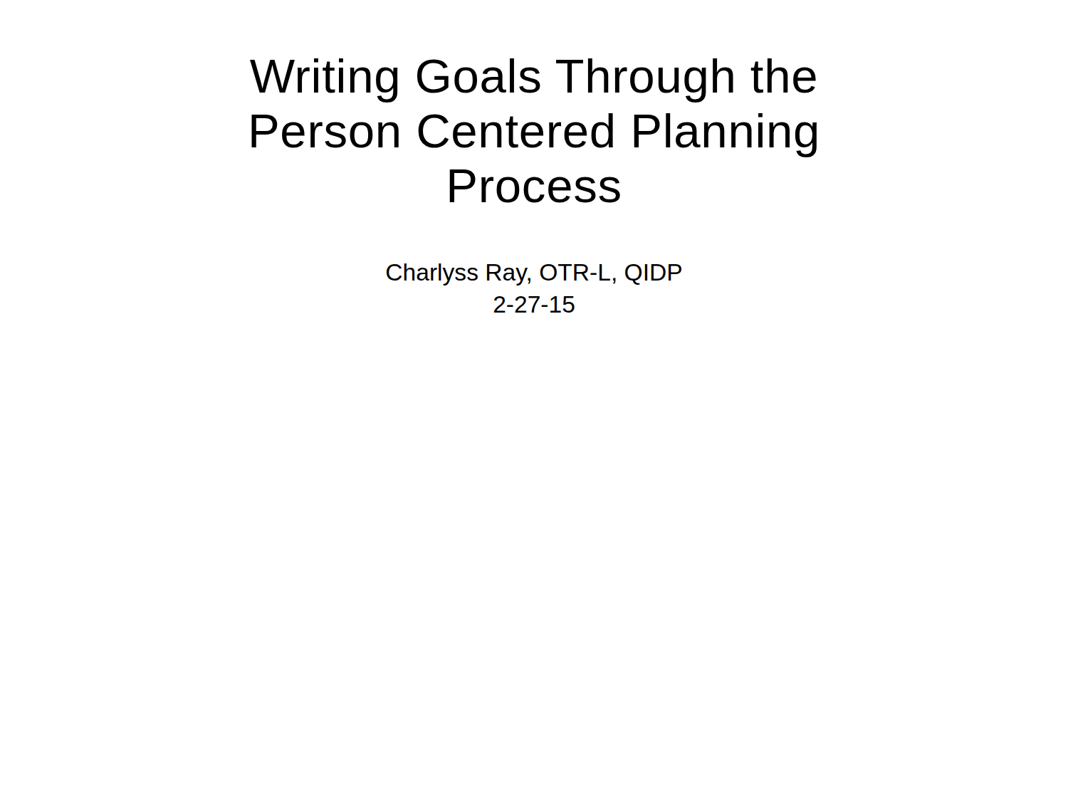Writing Goals Through the Person Centered Planning Process
Charlyss Ray, OTR-L, QIDP 2-27-15